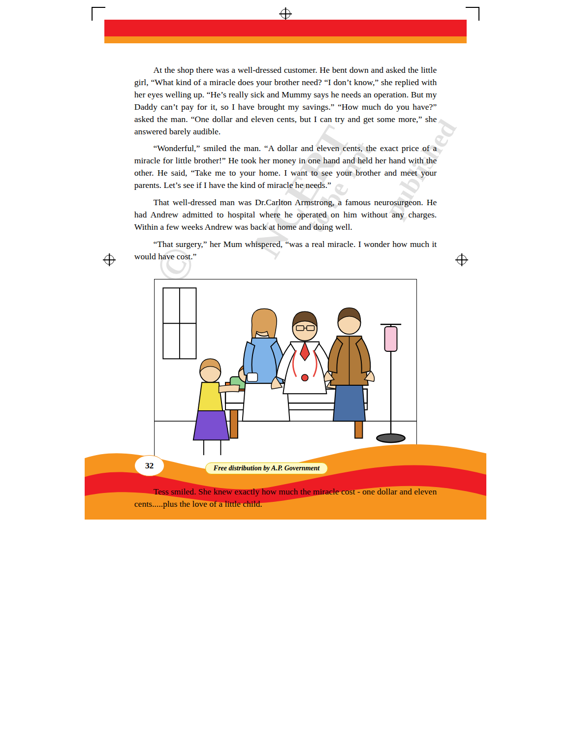NCERT © not to be published
At the shop there was a well-dressed customer. He bent down and asked the little girl, “What kind of a miracle does your brother need? “I don’t know,” she replied with her eyes welling up. “He’s really sick and Mummy says he needs an operation. But my Daddy can’t pay for it, so I have brought my savings.” “How much do you have?” asked the man. “One dollar and eleven cents, but I can try and get some more,” she answered barely audible.
“Wonderful,” smiled the man. “A dollar and eleven cents, the exact price of a miracle for little brother!” He took her money in one hand and held her hand with the other. He said, “Take me to your home. I want to see your brother and meet your parents. Let’s see if I have the kind of miracle he needs.”
That well-dressed man was Dr.Carlton Armstrong, a famous neurosurgeon. He had Andrew admitted to hospital where he operated on him without any charges. Within a few weeks Andrew was back at home and doing well.
“That surgery,” her Mum whispered, “was a real miracle. I wonder how much it would have cost.”
Tess smiled. She knew exactly how much the miracle cost - one dollar and eleven cents.....plus the love of a little child.
32
Free distribution by A.P. Government